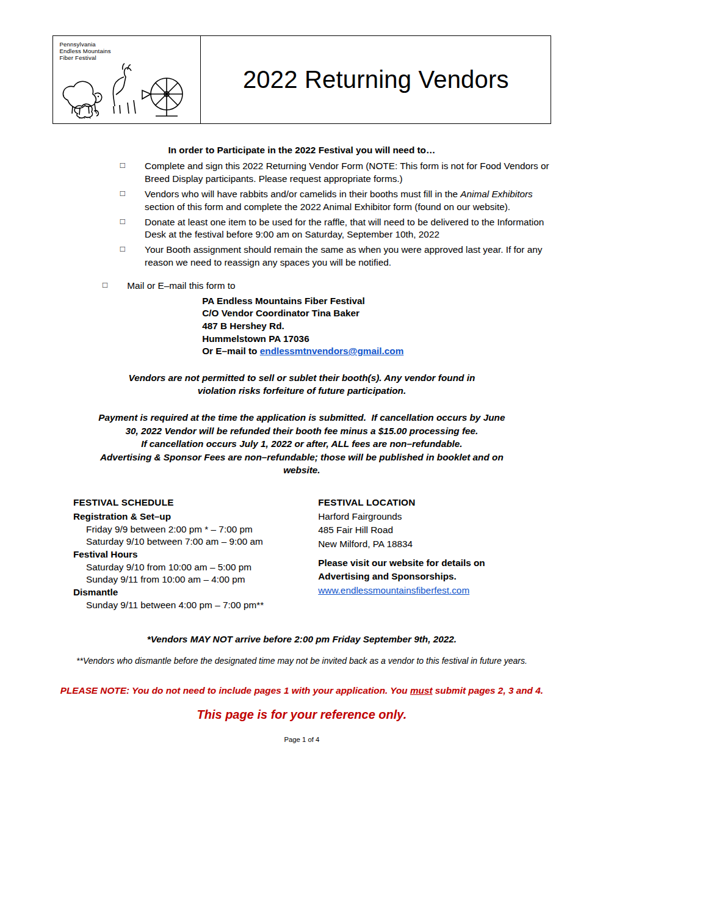Pennsylvania
Endless Mountains
Fiber Festival
2022 Returning Vendors
In order to Participate in the 2022 Festival you will need to…
Complete and sign this 2022 Returning Vendor Form (NOTE: This form is not for Food Vendors or Breed Display participants. Please request appropriate forms.)
Vendors who will have rabbits and/or camelids in their booths must fill in the Animal Exhibitors section of this form and complete the 2022 Animal Exhibitor form (found on our website).
Donate at least one item to be used for the raffle, that will need to be delivered to the Information Desk at the festival before 9:00 am on Saturday, September 10th, 2022
Your Booth assignment should remain the same as when you were approved last year. If for any reason we need to reassign any spaces you will be notified.
Mail or E–mail this form to
PA Endless Mountains Fiber Festival
C/O Vendor Coordinator Tina Baker
487 B Hershey Rd.
Hummelstown PA 17036
Or E–mail to endlessmtnvendors@gmail.com
Vendors are not permitted to sell or sublet their booth(s). Any vendor found in violation risks forfeiture of future participation.
Payment is required at the time the application is submitted. If cancellation occurs by June 30, 2022 Vendor will be refunded their booth fee minus a $15.00 processing fee.
If cancellation occurs July 1, 2022 or after, ALL fees are non–refundable.
Advertising & Sponsor Fees are non–refundable; those will be published in booklet and on website.
FESTIVAL SCHEDULE
Registration & Set–up
Friday 9/9 between 2:00 pm * – 7:00 pm
Saturday 9/10 between 7:00 am – 9:00 am
Festival Hours
Saturday 9/10 from 10:00 am – 5:00 pm
Sunday 9/11 from 10:00 am – 4:00 pm
Dismantle
Sunday 9/11 between 4:00 pm – 7:00 pm**
FESTIVAL LOCATION
Harford Fairgrounds
485 Fair Hill Road
New Milford, PA 18834
Please visit our website for details on
Advertising and Sponsorships.
www.endlessmountainsfiberfest.com
*Vendors MAY NOT arrive before 2:00 pm Friday September 9th, 2022.
**Vendors who dismantle before the designated time may not be invited back as a vendor to this festival in future years.
PLEASE NOTE: You do not need to include pages 1 with your application. You must submit pages 2, 3 and 4.
This page is for your reference only.
Page 1 of 4